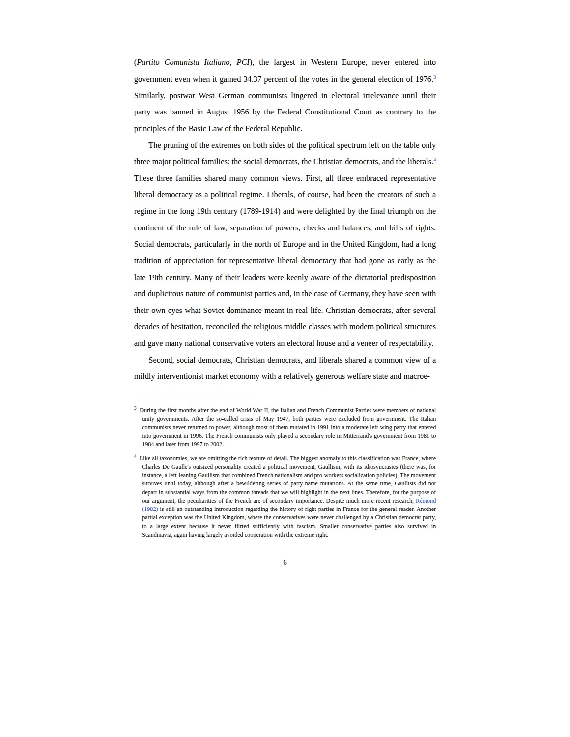(Partito Comunista Italiano, PCI), the largest in Western Europe, never entered into government even when it gained 34.37 percent of the votes in the general election of 1976.3 Similarly, postwar West German communists lingered in electoral irrelevance until their party was banned in August 1956 by the Federal Constitutional Court as contrary to the principles of the Basic Law of the Federal Republic.
The pruning of the extremes on both sides of the political spectrum left on the table only three major political families: the social democrats, the Christian democrats, and the liberals.4 These three families shared many common views. First, all three embraced representative liberal democracy as a political regime. Liberals, of course, had been the creators of such a regime in the long 19th century (1789-1914) and were delighted by the final triumph on the continent of the rule of law, separation of powers, checks and balances, and bills of rights. Social democrats, particularly in the north of Europe and in the United Kingdom, had a long tradition of appreciation for representative liberal democracy that had gone as early as the late 19th century. Many of their leaders were keenly aware of the dictatorial predisposition and duplicitous nature of communist parties and, in the case of Germany, they have seen with their own eyes what Soviet dominance meant in real life. Christian democrats, after several decades of hesitation, reconciled the religious middle classes with modern political structures and gave many national conservative voters an electoral house and a veneer of respectability.
Second, social democrats, Christian democrats, and liberals shared a common view of a mildly interventionist market economy with a relatively generous welfare state and macroe-
3 During the first months after the end of World War II, the Italian and French Communist Parties were members of national unity governments. After the so-called crisis of May 1947, both parties were excluded from government. The Italian communists never returned to power, although most of them mutated in 1991 into a moderate left-wing party that entered into government in 1996. The French communists only played a secondary role in Mitterrand's government from 1981 to 1984 and later from 1997 to 2002.
4 Like all taxonomies, we are omitting the rich texture of detail. The biggest anomaly to this classification was France, where Charles De Gaulle's outsized personality created a political movement, Gaullism, with its idiosyncrasies (there was, for instance, a left-leaning Gaullism that combined French nationalism and pro-workers socialization policies). The movement survives until today, although after a bewildering series of party-name mutations. At the same time, Gaullists did not depart in substantial ways from the common threads that we will highlight in the next lines. Therefore, for the purpose of our argument, the peculiarities of the French are of secondary importance. Despite much more recent research, Rémond (1982) is still an outstanding introduction regarding the history of right parties in France for the general reader. Another partial exception was the United Kingdom, where the conservatives were never challenged by a Christian democrat party, to a large extent because it never flirted sufficiently with fascism. Smaller conservative parties also survived in Scandinavia, again having largely avoided cooperation with the extreme right.
6